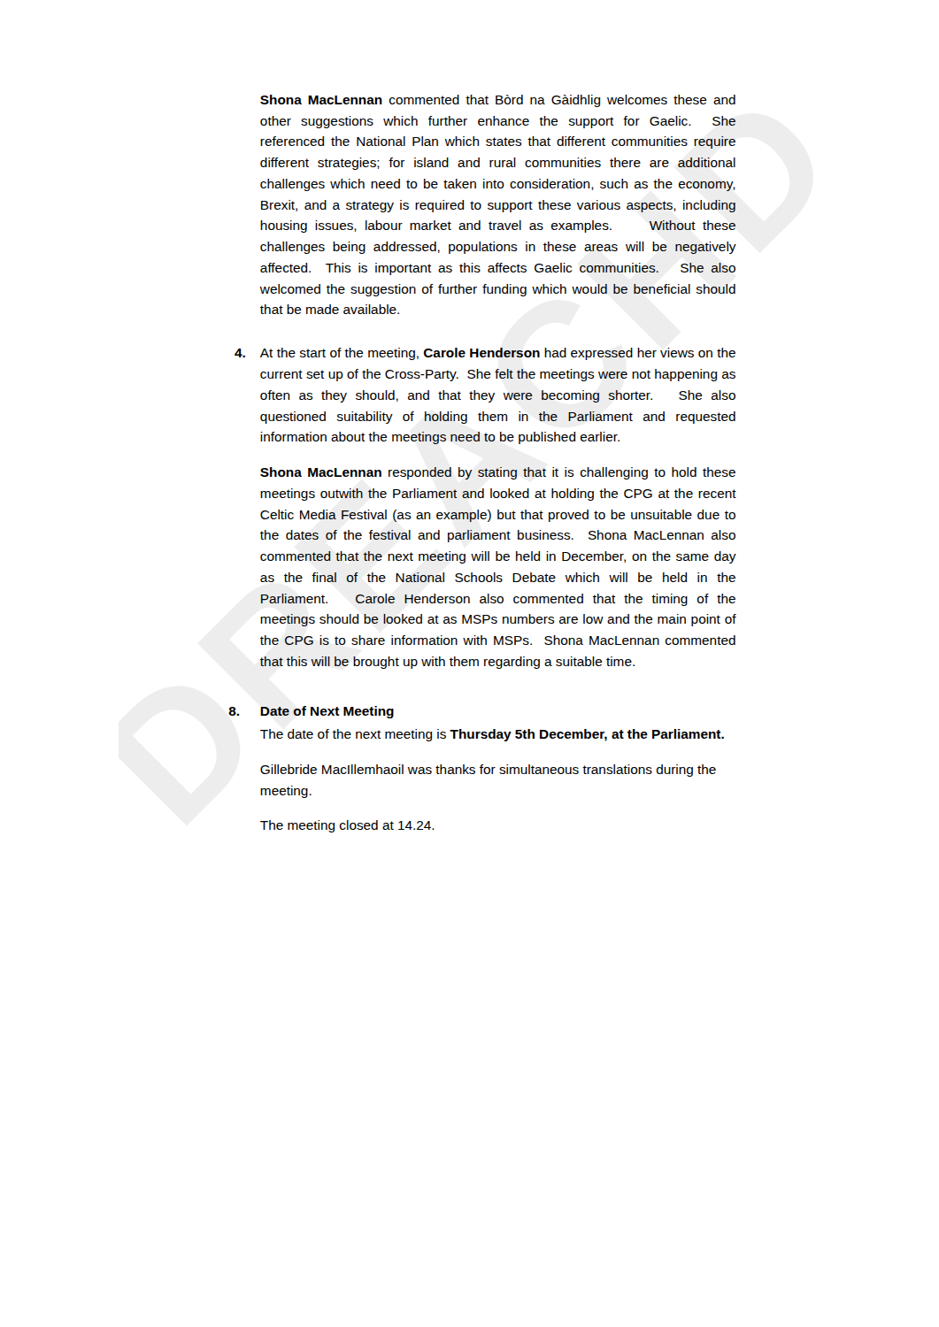DREACHD
Shona MacLennan commented that Bòrd na Gàidhlig welcomes these and other suggestions which further enhance the support for Gaelic. She referenced the National Plan which states that different communities require different strategies; for island and rural communities there are additional challenges which need to be taken into consideration, such as the economy, Brexit, and a strategy is required to support these various aspects, including housing issues, labour market and travel as examples. Without these challenges being addressed, populations in these areas will be negatively affected. This is important as this affects Gaelic communities. She also welcomed the suggestion of further funding which would be beneficial should that be made available.
4.
At the start of the meeting, Carole Henderson had expressed her views on the current set up of the Cross-Party. She felt the meetings were not happening as often as they should, and that they were becoming shorter. She also questioned suitability of holding them in the Parliament and requested information about the meetings need to be published earlier.
Shona MacLennan responded by stating that it is challenging to hold these meetings outwith the Parliament and looked at holding the CPG at the recent Celtic Media Festival (as an example) but that proved to be unsuitable due to the dates of the festival and parliament business. Shona MacLennan also commented that the next meeting will be held in December, on the same day as the final of the National Schools Debate which will be held in the Parliament. Carole Henderson also commented that the timing of the meetings should be looked at as MSPs numbers are low and the main point of the CPG is to share information with MSPs. Shona MacLennan commented that this will be brought up with them regarding a suitable time.
8.
Date of Next Meeting
The date of the next meeting is Thursday 5th December, at the Parliament.
Gillebride MacIllemhaoil was thanks for simultaneous translations during the meeting.
The meeting closed at 14.24.